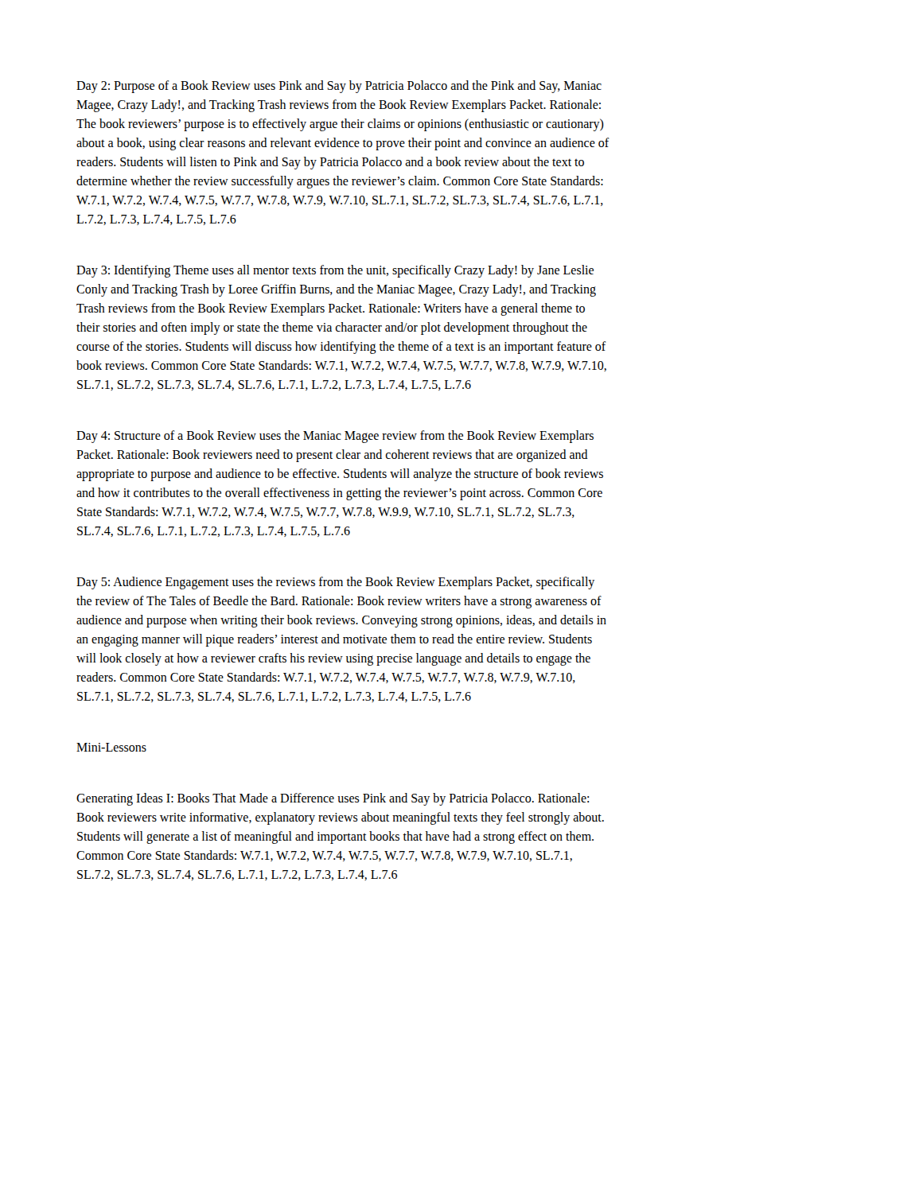Day 2: Purpose of a Book Review uses Pink and Say by Patricia Polacco and the Pink and Say, Maniac Magee, Crazy Lady!, and Tracking Trash reviews from the Book Review Exemplars Packet. Rationale: The book reviewers’ purpose is to effectively argue their claims or opinions (enthusiastic or cautionary) about a book, using clear reasons and relevant evidence to prove their point and convince an audience of readers. Students will listen to Pink and Say by Patricia Polacco and a book review about the text to determine whether the review successfully argues the reviewer’s claim. Common Core State Standards: W.7.1, W.7.2, W.7.4, W.7.5, W.7.7, W.7.8, W.7.9, W.7.10, SL.7.1, SL.7.2, SL.7.3, SL.7.4, SL.7.6, L.7.1, L.7.2, L.7.3, L.7.4, L.7.5, L.7.6
Day 3: Identifying Theme uses all mentor texts from the unit, specifically Crazy Lady! by Jane Leslie Conly and Tracking Trash by Loree Griffin Burns, and the Maniac Magee, Crazy Lady!, and Tracking Trash reviews from the Book Review Exemplars Packet. Rationale: Writers have a general theme to their stories and often imply or state the theme via character and/or plot development throughout the course of the stories. Students will discuss how identifying the theme of a text is an important feature of book reviews. Common Core State Standards: W.7.1, W.7.2, W.7.4, W.7.5, W.7.7, W.7.8, W.7.9, W.7.10, SL.7.1, SL.7.2, SL.7.3, SL.7.4, SL.7.6, L.7.1, L.7.2, L.7.3, L.7.4, L.7.5, L.7.6
Day 4: Structure of a Book Review uses the Maniac Magee review from the Book Review Exemplars Packet. Rationale: Book reviewers need to present clear and coherent reviews that are organized and appropriate to purpose and audience to be effective. Students will analyze the structure of book reviews and how it contributes to the overall effectiveness in getting the reviewer’s point across. Common Core State Standards: W.7.1, W.7.2, W.7.4, W.7.5, W.7.7, W.7.8, W.9.9, W.7.10, SL.7.1, SL.7.2, SL.7.3, SL.7.4, SL.7.6, L.7.1, L.7.2, L.7.3, L.7.4, L.7.5, L.7.6
Day 5: Audience Engagement uses the reviews from the Book Review Exemplars Packet, specifically the review of The Tales of Beedle the Bard. Rationale: Book review writers have a strong awareness of audience and purpose when writing their book reviews. Conveying strong opinions, ideas, and details in an engaging manner will pique readers’ interest and motivate them to read the entire review. Students will look closely at how a reviewer crafts his review using precise language and details to engage the readers. Common Core State Standards: W.7.1, W.7.2, W.7.4, W.7.5, W.7.7, W.7.8, W.7.9, W.7.10, SL.7.1, SL.7.2, SL.7.3, SL.7.4, SL.7.6, L.7.1, L.7.2, L.7.3, L.7.4, L.7.5, L.7.6
Mini-Lessons
Generating Ideas I: Books That Made a Difference uses Pink and Say by Patricia Polacco. Rationale: Book reviewers write informative, explanatory reviews about meaningful texts they feel strongly about. Students will generate a list of meaningful and important books that have had a strong effect on them. Common Core State Standards: W.7.1, W.7.2, W.7.4, W.7.5, W.7.7, W.7.8, W.7.9, W.7.10, SL.7.1, SL.7.2, SL.7.3, SL.7.4, SL.7.6, L.7.1, L.7.2, L.7.3, L.7.4, L.7.6